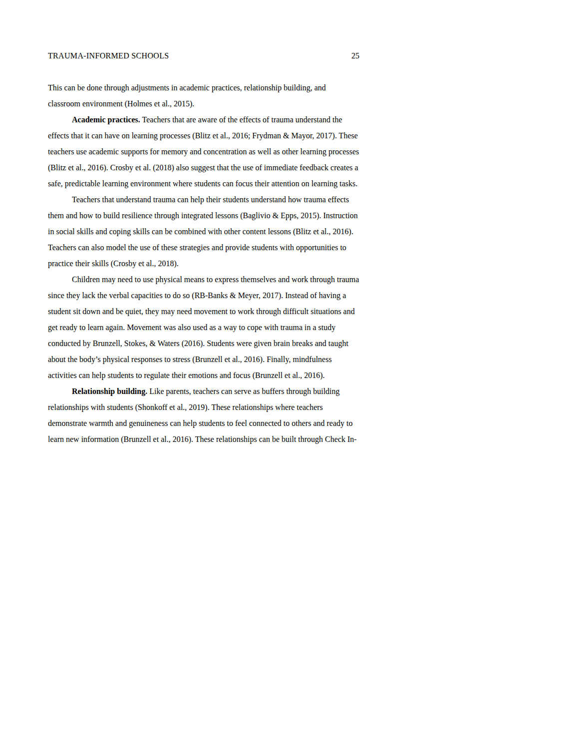Trauma-Informed Schools 25
This can be done through adjustments in academic practices, relationship building, and classroom environment (Holmes et al., 2015).
Academic practices. Teachers that are aware of the effects of trauma understand the effects that it can have on learning processes (Blitz et al., 2016; Frydman & Mayor, 2017). These teachers use academic supports for memory and concentration as well as other learning processes (Blitz et al., 2016). Crosby et al. (2018) also suggest that the use of immediate feedback creates a safe, predictable learning environment where students can focus their attention on learning tasks.
Teachers that understand trauma can help their students understand how trauma effects them and how to build resilience through integrated lessons (Baglivio & Epps, 2015). Instruction in social skills and coping skills can be combined with other content lessons (Blitz et al., 2016). Teachers can also model the use of these strategies and provide students with opportunities to practice their skills (Crosby et al., 2018).
Children may need to use physical means to express themselves and work through trauma since they lack the verbal capacities to do so (RB-Banks & Meyer, 2017). Instead of having a student sit down and be quiet, they may need movement to work through difficult situations and get ready to learn again. Movement was also used as a way to cope with trauma in a study conducted by Brunzell, Stokes, & Waters (2016). Students were given brain breaks and taught about the body’s physical responses to stress (Brunzell et al., 2016). Finally, mindfulness activities can help students to regulate their emotions and focus (Brunzell et al., 2016).
Relationship building. Like parents, teachers can serve as buffers through building relationships with students (Shonkoff et al., 2019). These relationships where teachers demonstrate warmth and genuineness can help students to feel connected to others and ready to learn new information (Brunzell et al., 2016). These relationships can be built through Check In-